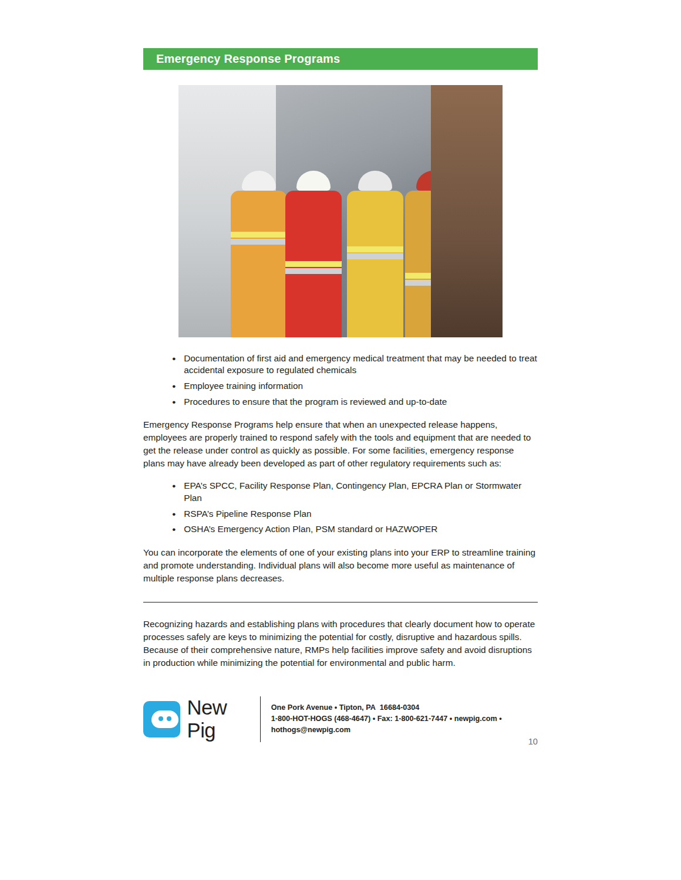Emergency Response Programs
Documentation of first aid and emergency medical treatment that may be needed to treat accidental exposure to regulated chemicals
Employee training information
Procedures to ensure that the program is reviewed and up-to-date
Emergency Response Programs help ensure that when an unexpected release happens, employees are properly trained to respond safely with the tools and equipment that are needed to get the release under control as quickly as possible. For some facilities, emergency response plans may have already been developed as part of other regulatory requirements such as:
EPA’s SPCC, Facility Response Plan, Contingency Plan, EPCRA Plan or Stormwater Plan
RSPA’s Pipeline Response Plan
OSHA’s Emergency Action Plan, PSM standard or HAZWOPER
You can incorporate the elements of one of your existing plans into your ERP to streamline training and promote understanding. Individual plans will also become more useful as maintenance of multiple response plans decreases.
Recognizing hazards and establishing plans with procedures that clearly document how to operate processes safely are keys to minimizing the potential for costly, disruptive and hazardous spills. Because of their comprehensive nature, RMPs help facilities improve safety and avoid disruptions in production while minimizing the potential for environmental and public harm.
New Pig
One Pork Avenue • Tipton, PA 16684-0304
1-800-HOT-HOGS (468-4647) • Fax: 1-800-621-7447 • newpig.com • hothogs@newpig.com
10